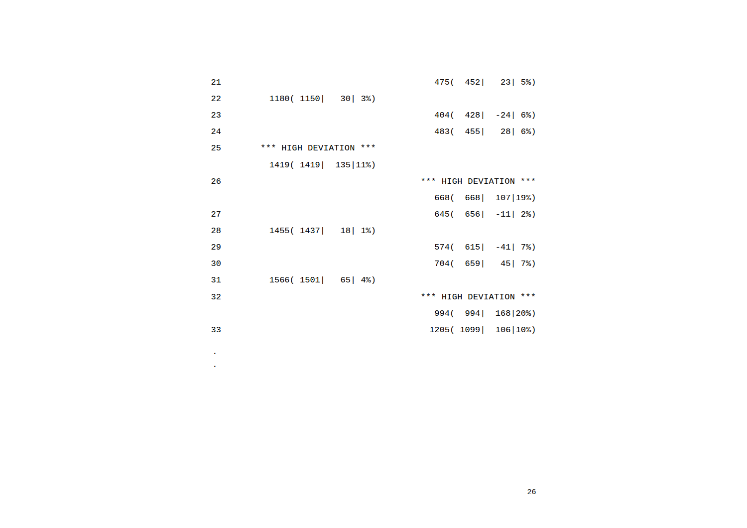| 21 | | 475( 452/ 23/ 5%) |
| 22 | 1180( 1150/ 30/ 3%) | |
| 23 | | 404( 428/ -24/ 6%) |
| 24 | | 483( 455/ 28/ 6%) |
| 25 | *** HIGH DEVIATION *** | |
| | 1419( 1419/ 135/11%) | |
| 26 | | *** HIGH DEVIATION *** |
| | | 668( 668/ 107/19%) |
| 27 | | 645( 656/ -11/ 2%) |
| 28 | 1455( 1437/ 18/ 1%) | |
| 29 | | 574( 615/ -41/ 7%) |
| 30 | | 704( 659/ 45/ 7%) |
| 31 | 1566( 1501/ 65/ 4%) | |
| 32 | | *** HIGH DEVIATION *** |
| | | 994( 994/ 168/20%) |
| 33 | | 1205( 1099/ 106/10%) |
.
.
26